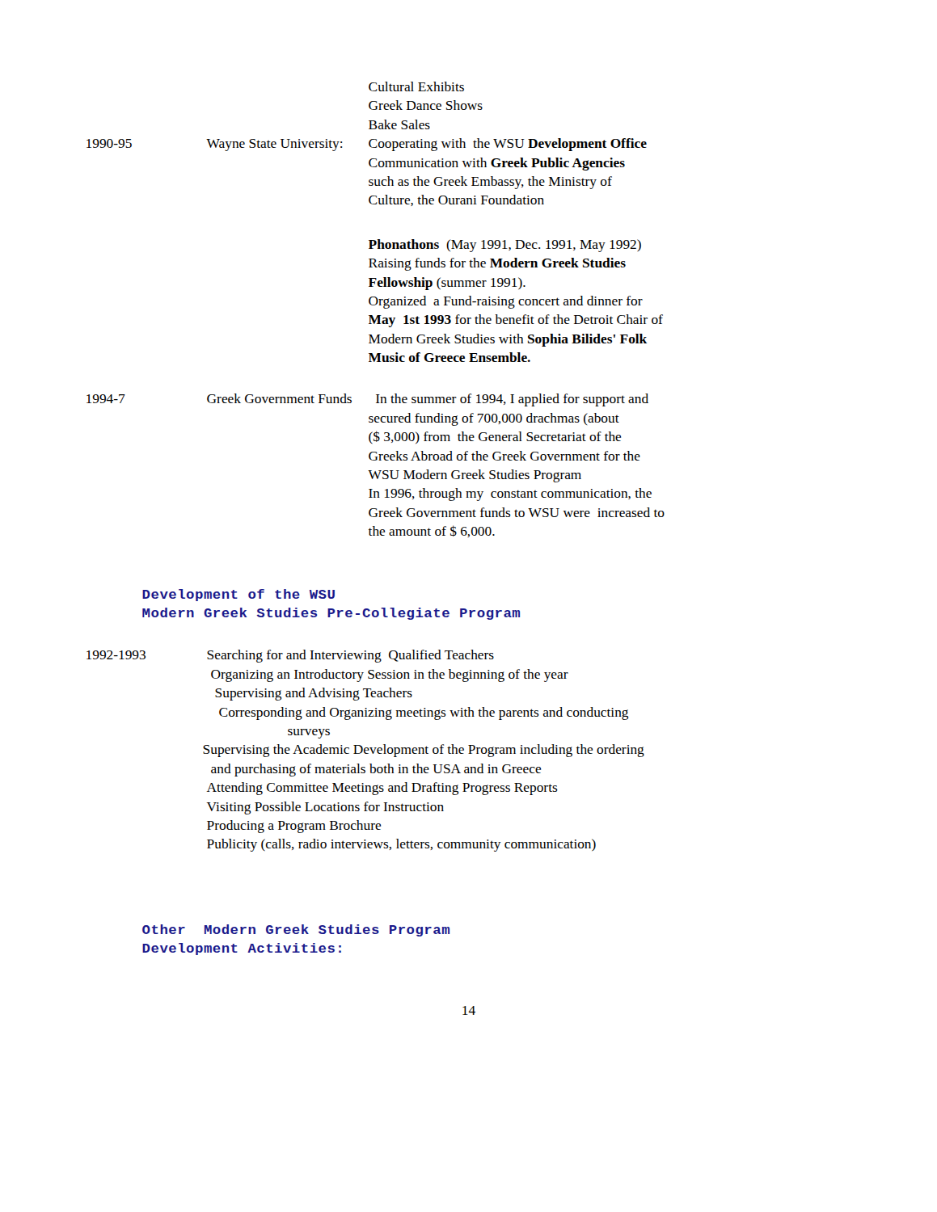Cultural Exhibits
Greek Dance Shows
Bake Sales
1990-95
Wayne State University:
Cooperating with the WSU Development Office
Communication with Greek Public Agencies
such as the Greek Embassy, the Ministry of
Culture, the Ourani Foundation
Phonathons (May 1991, Dec. 1991, May 1992)
Raising funds for the Modern Greek Studies
Fellowship (summer 1991).
Organized a Fund-raising concert and dinner for
May 1st 1993 for the benefit of the Detroit Chair of
Modern Greek Studies with Sophia Bilides' Folk
Music of Greece Ensemble.
1994-7
Greek Government Funds
In the summer of 1994, I applied for support and
secured funding of 700,000 drachmas (about
($ 3,000) from the General Secretariat of the
Greeks Abroad of the Greek Government for the
WSU Modern Greek Studies Program
In 1996, through my constant communication, the
Greek Government funds to WSU were increased to
the amount of $ 6,000.
Development of the WSU
Modern Greek Studies Pre-Collegiate Program
1992-1993
Searching for and Interviewing Qualified Teachers
Organizing an Introductory Session in the beginning of the year
Supervising and Advising Teachers
Corresponding and Organizing meetings with the parents and conducting
surveys
Supervising the Academic Development of the Program including the ordering
and purchasing of materials both in the USA and in Greece
Attending Committee Meetings and Drafting Progress Reports
Visiting Possible Locations for Instruction
Producing a Program Brochure
Publicity (calls, radio interviews, letters, community communication)
Other Modern Greek Studies Program
Development Activities:
14